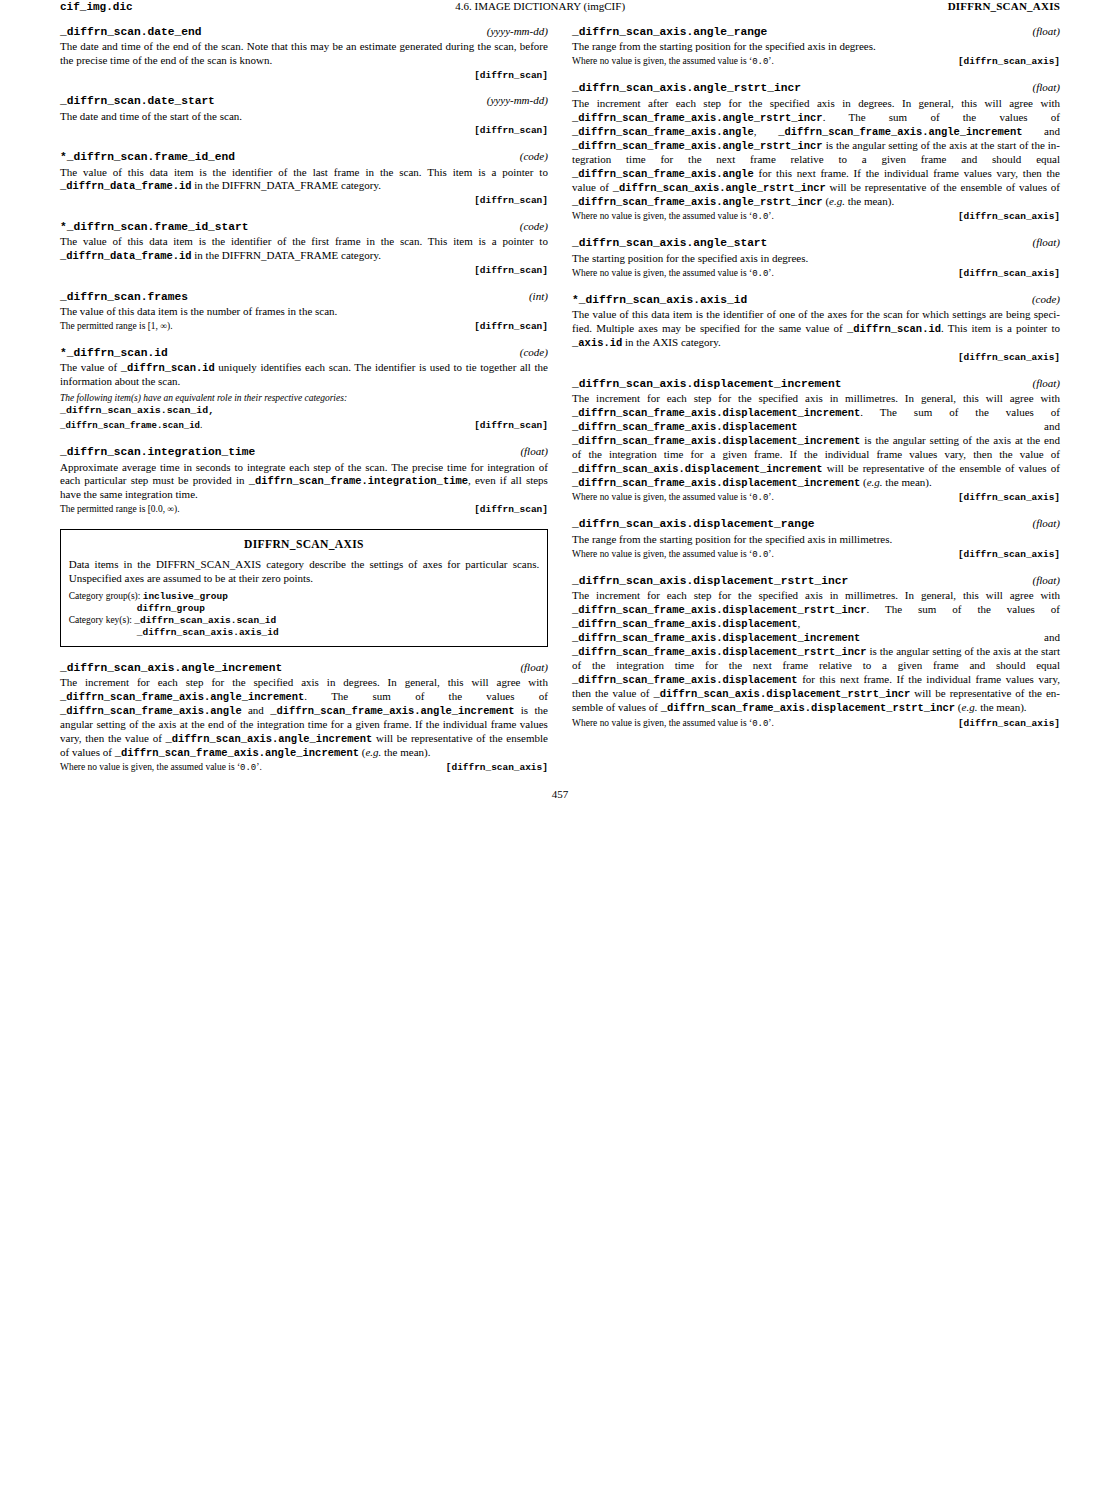cif_img.dic
4.6. IMAGE DICTIONARY (imgCIF)
DIFFRN_SCAN_AXIS
_diffrn_scan.date_end (yyyy-mm-dd)
The date and time of the end of the scan. Note that this may be an estimate generated during the scan, before the precise time of the end of the scan is known.
[diffrn_scan]
_diffrn_scan.date_start (yyyy-mm-dd)
The date and time of the start of the scan.
[diffrn_scan]
*_diffrn_scan.frame_id_end (code)
The value of this data item is the identifier of the last frame in the scan. This item is a pointer to _diffrn_data_frame.id in the DIFFRN_DATA_FRAME category.
[diffrn_scan]
*_diffrn_scan.frame_id_start (code)
The value of this data item is the identifier of the first frame in the scan. This item is a pointer to _diffrn_data_frame.id in the DIFFRN_DATA_FRAME category.
[diffrn_scan]
_diffrn_scan.frames (int)
The value of this data item is the number of frames in the scan.
The permitted range is [1, ∞). [diffrn_scan]
*_diffrn_scan.id (code)
The value of _diffrn_scan.id uniquely identifies each scan. The identifier is used to tie together all the information about the scan.
The following item(s) have an equivalent role in their respective categories:
_diffrn_scan_axis.scan_id,
_diffrn_scan_frame.scan_id. [diffrn_scan]
_diffrn_scan.integration_time (float)
Approximate average time in seconds to integrate each step of the scan. The precise time for integration of each particular step must be provided in _diffrn_scan_frame.integration_time, even if all steps have the same integration time.
The permitted range is [0.0, ∞). [diffrn_scan]
DIFFRN_SCAN_AXIS
Data items in the DIFFRN_SCAN_AXIS category describe the settings of axes for particular scans. Unspecified axes are assumed to be at their zero points.
Category group(s): inclusive_group diffrn_group
Category key(s): _diffrn_scan_axis.scan_id _diffrn_scan_axis.axis_id
_diffrn_scan_axis.angle_increment (float)
The increment for each step for the specified axis in degrees. In general, this will agree with _diffrn_scan_frame_axis.angle_increment. The sum of the values of _diffrn_scan_frame_axis.angle and _diffrn_scan_frame_axis.angle_increment is the angular setting of the axis at the end of the integration time for a given frame. If the individual frame values vary, then the value of _diffrn_scan_axis.angle_increment will be representative of the ensemble of values of _diffrn_scan_frame_axis.angle_increment (e.g. the mean).
Where no value is given, the assumed value is ‘0.0’. [diffrn_scan_axis]
_diffrn_scan_axis.angle_range (float)
The range from the starting position for the specified axis in degrees.
Where no value is given, the assumed value is ‘0.0’. [diffrn_scan_axis]
_diffrn_scan_axis.angle_rstrt_incr (float)
The increment after each step for the specified axis in degrees. In general, this will agree with _diffrn_scan_frame_axis.angle_rstrt_incr. The sum of the values of _diffrn_scan_frame_axis.angle, _diffrn_scan_frame_axis.angle_increment and _diffrn_scan_frame_axis.angle_rstrt_incr is the angular setting of the axis at the start of the integration time for the next frame relative to a given frame and should equal _diffrn_scan_frame_axis.angle for this next frame. If the individual frame values vary, then the value of _diffrn_scan_axis.angle_rstrt_incr will be representative of the ensemble of values of _diffrn_scan_frame_axis.angle_rstrt_incr (e.g. the mean).
Where no value is given, the assumed value is ‘0.0’. [diffrn_scan_axis]
_diffrn_scan_axis.angle_start (float)
The starting position for the specified axis in degrees.
Where no value is given, the assumed value is ‘0.0’. [diffrn_scan_axis]
*_diffrn_scan_axis.axis_id (code)
The value of this data item is the identifier of one of the axes for the scan for which settings are being specified. Multiple axes may be specified for the same value of _diffrn_scan.id. This item is a pointer to _axis.id in the AXIS category.
[diffrn_scan_axis]
_diffrn_scan_axis.displacement_increment (float)
The increment for each step for the specified axis in millimetres. In general, this will agree with _diffrn_scan_frame_axis.displacement_increment. The sum of the values of _diffrn_scan_frame_axis.displacement and _diffrn_scan_frame_axis.displacement_increment is the angular setting of the axis at the end of the integration time for a given frame. If the individual frame values vary, then the value of _diffrn_scan_axis.displacement_increment will be representative of the ensemble of values of _diffrn_scan_frame_axis.displacement_increment (e.g. the mean).
Where no value is given, the assumed value is ‘0.0’. [diffrn_scan_axis]
_diffrn_scan_axis.displacement_range (float)
The range from the starting position for the specified axis in millimetres.
Where no value is given, the assumed value is ‘0.0’. [diffrn_scan_axis]
_diffrn_scan_axis.displacement_rstrt_incr (float)
The increment for each step for the specified axis in millimetres. In general, this will agree with _diffrn_scan_frame_axis.displacement_rstrt_incr. The sum of the values of _diffrn_scan_frame_axis.displacement, _diffrn_scan_frame_axis.displacement_increment and _diffrn_scan_frame_axis.displacement_rstrt_incr is the angular setting of the axis at the start of the integration time for the next frame relative to a given frame and should equal _diffrn_scan_frame_axis.displacement for this next frame. If the individual frame values vary, then the value of _diffrn_scan_axis.displacement_rstrt_incr will be representative of the ensemble of values of _diffrn_scan_frame_axis.displacement_rstrt_incr (e.g. the mean).
Where no value is given, the assumed value is ‘0.0’. [diffrn_scan_axis]
457